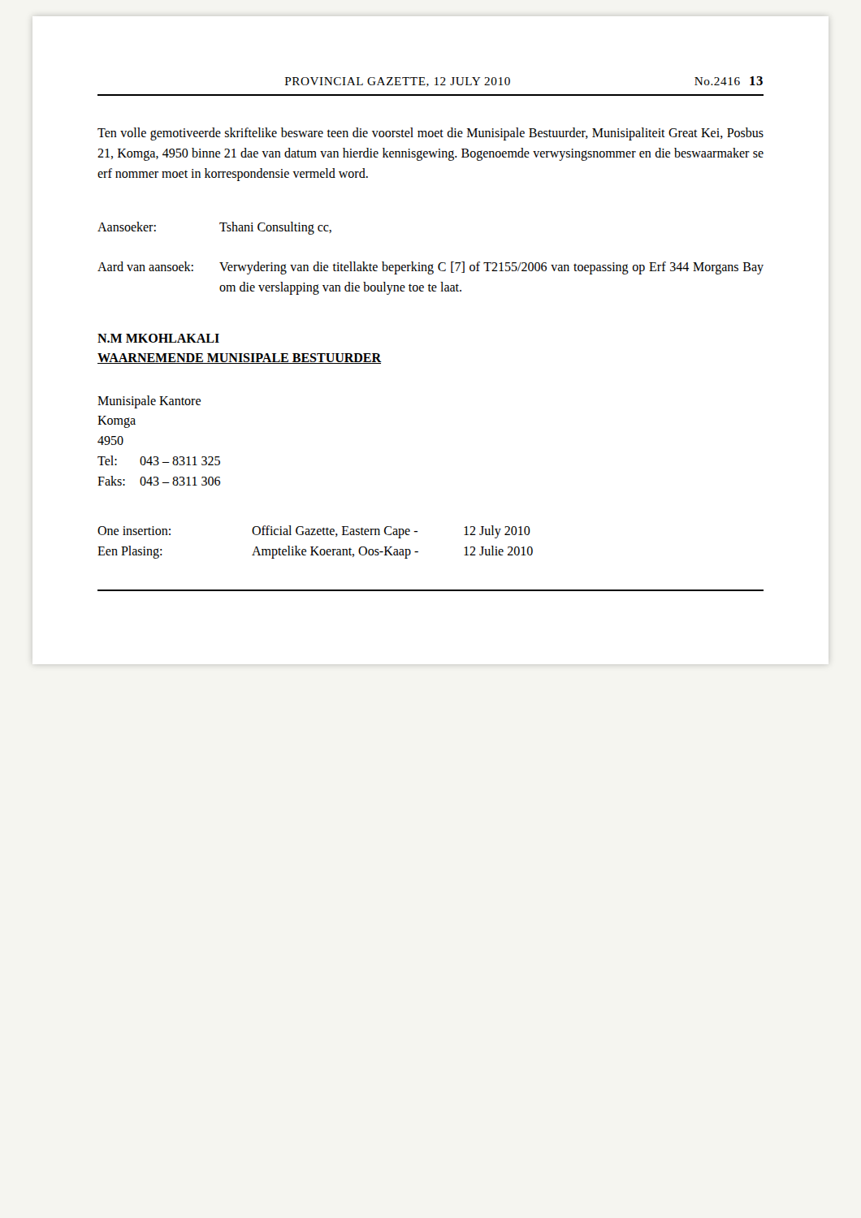PROVINCIAL GAZETTE, 12 JULY 2010
No.2416 13
Ten volle gemotiveerde skriftelike besware teen die voorstel moet die Munisipale Bestuurder, Munisipaliteit Great Kei, Posbus 21, Komga, 4950 binne 21 dae van datum van hierdie kennisgewing. Bogenoemde verwysingsnommer en die beswaarmaker se erf nommer moet in korrespondensie vermeld word.
Aansoeker:
Tshani Consulting cc,
Aard van aansoek:
Verwydering van die titellakte beperking C [7] of T2155/2006 van toepassing op Erf 344 Morgans Bay om die verslapping van die boulyne toe te laat.
N.M MKOHLAKALI
WAARNEMENDE MUNISIPALE BESTUURDER
Munisipale Kantore
Komga
4950
Tel: 043 – 8311 325
Faks: 043 – 8311 306
One insertion:
Official Gazette, Eastern Cape -
12 July 2010
Een Plasing:
Amptelike Koerant, Oos-Kaap -
12 Julie 2010